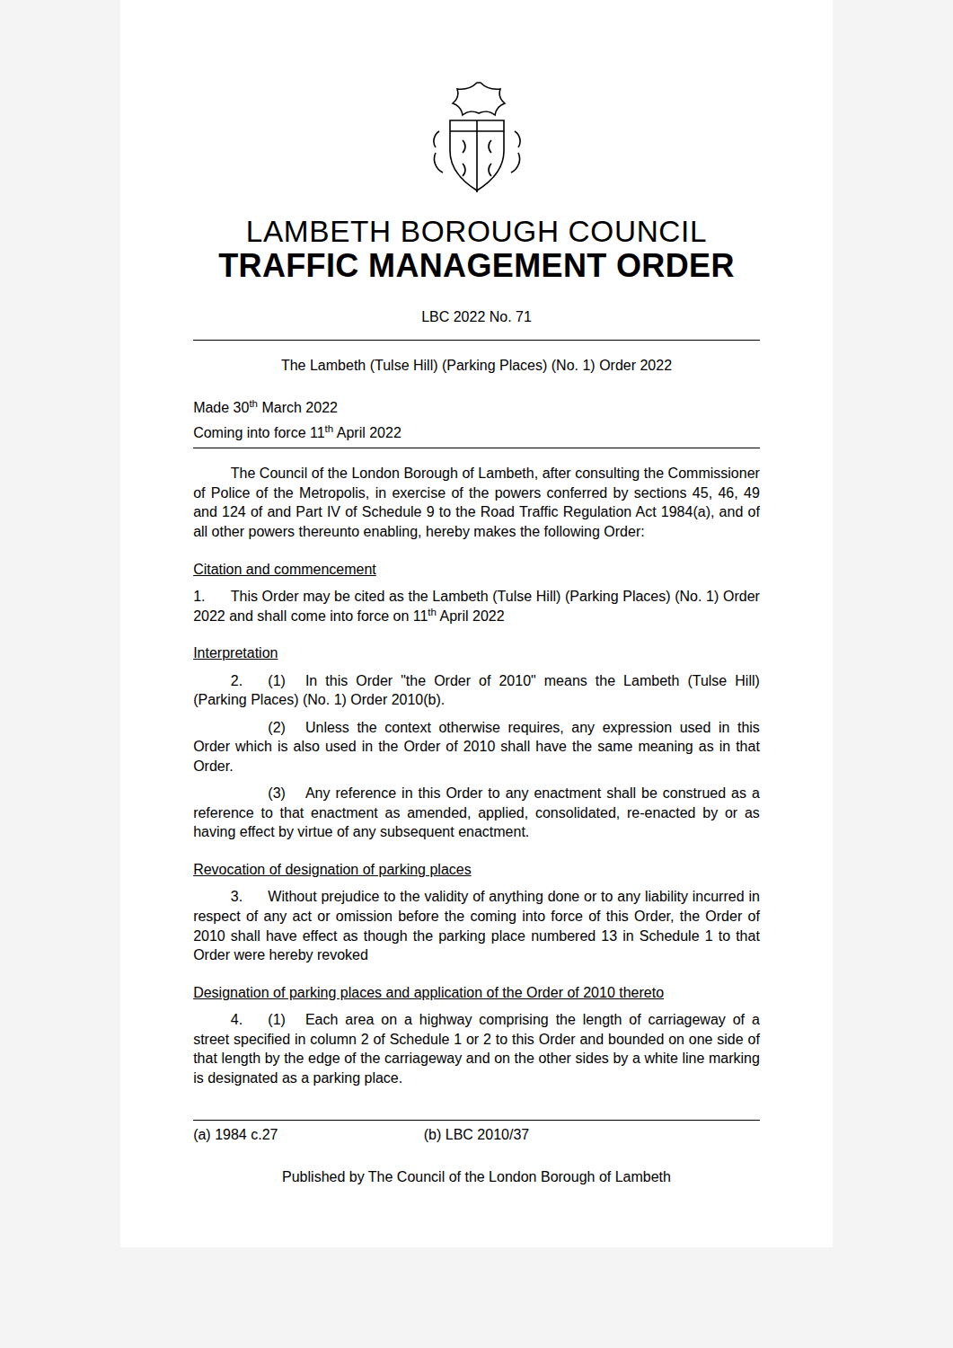LAMBETH BOROUGH COUNCILTRAFFIC MANAGEMENT ORDER
LBC 2022 No. 71
The Lambeth (Tulse Hill) (Parking Places) (No. 1) Order 2022
Made 30th March 2022
Coming into force 11th April 2022
The Council of the London Borough of Lambeth, after consulting the Commissioner of Police of the Metropolis, in exercise of the powers conferred by sections 45, 46, 49 and 124 of and Part IV of Schedule 9 to the Road Traffic Regulation Act 1984(a), and of all other powers thereunto enabling, hereby makes the following Order:
Citation and commencement
1. This Order may be cited as the Lambeth (Tulse Hill) (Parking Places) (No. 1) Order 2022 and shall come into force on 11th April 2022
Interpretation
2.(1) In this Order "the Order of 2010" means the Lambeth (Tulse Hill) (Parking Places) (No. 1) Order 2010(b).
(2) Unless the context otherwise requires, any expression used in this Order which is also used in the Order of 2010 shall have the same meaning as in that Order.
(3) Any reference in this Order to any enactment shall be construed as a reference to that enactment as amended, applied, consolidated, re-enacted by or as having effect by virtue of any subsequent enactment.
Revocation of designation of parking places
3. Without prejudice to the validity of anything done or to any liability incurred in respect of any act or omission before the coming into force of this Order, the Order of 2010 shall have effect as though the parking place numbered 13 in Schedule 1 to that Order were hereby revoked
Designation of parking places and application of the Order of 2010 thereto
4.(1) Each area on a highway comprising the length of carriageway of a street specified in column 2 of Schedule 1 or 2 to this Order and bounded on one side of that length by the edge of the carriageway and on the other sides by a white line marking is designated as a parking place.
| (a) 1984 c.27 | (b) LBC 2010/37 | |
Published by The Council of the London Borough of Lambeth